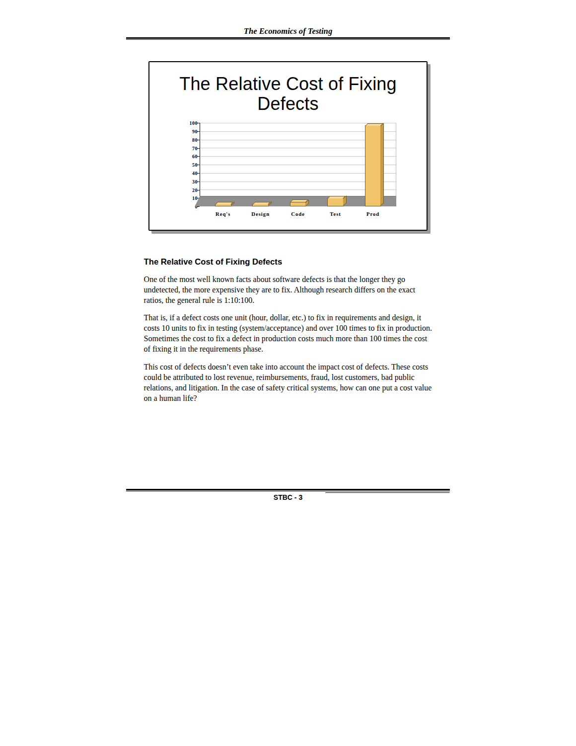The Economics of Testing
The Relative Cost of Fixing
Defects
100 90 80 70 60 50 40 30 20 10 0
Req's Design Code Test Prod
The Relative Cost of Fixing Defects
One of the most well known facts about software defects is that the longer they go undetected, the more expensive they are to fix. Although research differs on the exact ratios, the general rule is 1:10:100.
That is, if a defect costs one unit (hour, dollar, etc.) to fix in requirements and design, it costs 10 units to fix in testing (system/acceptance) and over 100 times to fix in production. Sometimes the cost to fix a defect in production costs much more than 100 times the cost of fixing it in the requirements phase.
This cost of defects doesn’t even take into account the impact cost of defects. These costs could be attributed to lost revenue, reimbursements, fraud, lost customers, bad public relations, and litigation. In the case of safety critical systems, how can one put a cost value on a human life?
STBC - 3